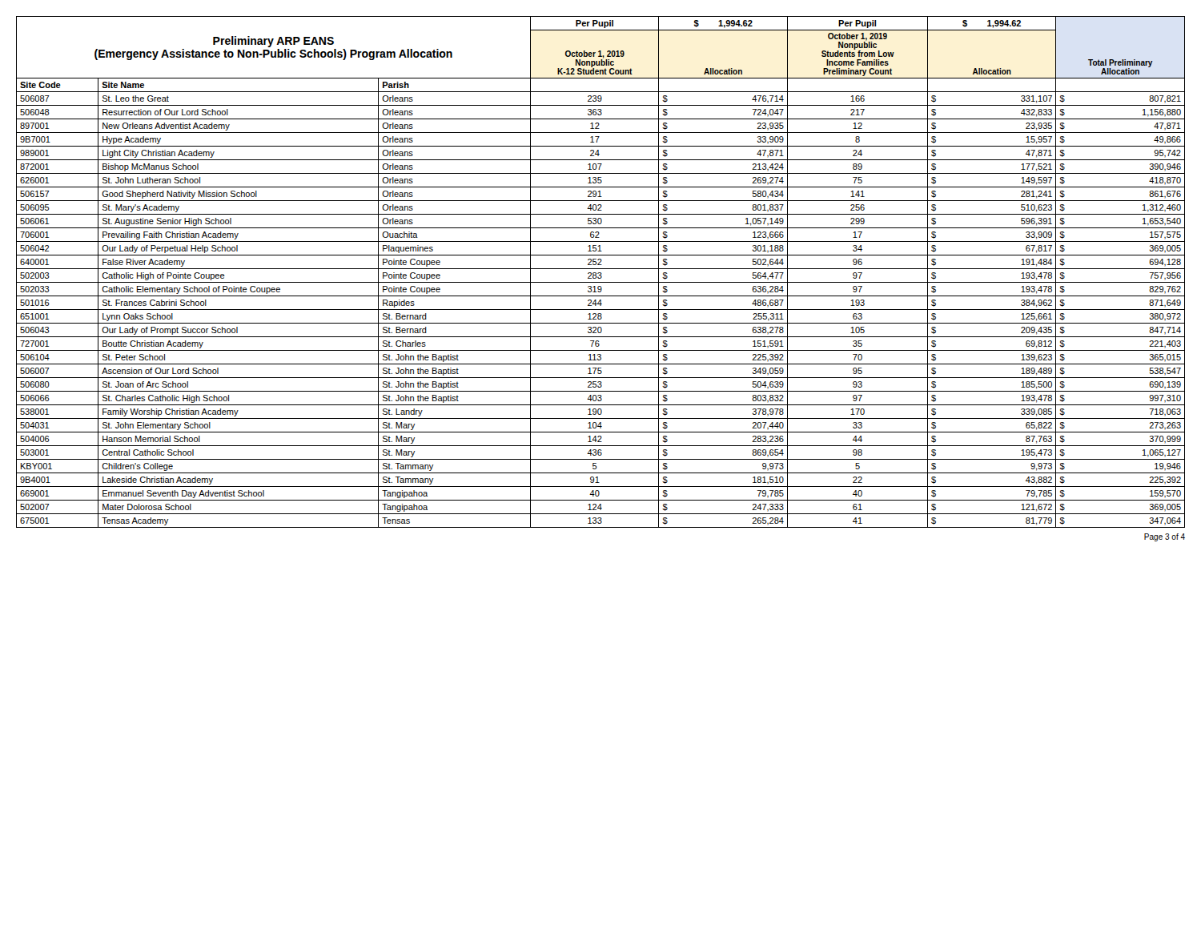| Preliminary ARP EANS (Emergency Assistance to Non-Public Schools) Program Allocation | Per Pupil | $ 1,994.62 | Per Pupil | $ 1,994.62 | Total Preliminary Allocation |
| --- | --- | --- | --- | --- | --- |
| October 1, 2019 Nonpublic K-12 Student Count | Allocation | October 1, 2019 Nonpublic Students from Low Income Families Preliminary Count | Allocation |
| Site Code | Site Name | Parish | | | | | |
| 506087 | St. Leo the Great | Orleans | 239 | $ 476,714 | 166 | $ 331,107 | $ 807,821 |
| 506048 | Resurrection of Our Lord School | Orleans | 363 | $ 724,047 | 217 | $ 432,833 | $ 1,156,880 |
| 897001 | New Orleans Adventist Academy | Orleans | 12 | $ 23,935 | 12 | $ 23,935 | $ 47,871 |
| 9B7001 | Hype Academy | Orleans | 17 | $ 33,909 | 8 | $ 15,957 | $ 49,866 |
| 989001 | Light City Christian Academy | Orleans | 24 | $ 47,871 | 24 | $ 47,871 | $ 95,742 |
| 872001 | Bishop McManus School | Orleans | 107 | $ 213,424 | 89 | $ 177,521 | $ 390,946 |
| 626001 | St. John Lutheran School | Orleans | 135 | $ 269,274 | 75 | $ 149,597 | $ 418,870 |
| 506157 | Good Shepherd Nativity Mission School | Orleans | 291 | $ 580,434 | 141 | $ 281,241 | $ 861,676 |
| 506095 | St. Mary's Academy | Orleans | 402 | $ 801,837 | 256 | $ 510,623 | $ 1,312,460 |
| 506061 | St. Augustine Senior High School | Orleans | 530 | $ 1,057,149 | 299 | $ 596,391 | $ 1,653,540 |
| 706001 | Prevailing Faith Christian Academy | Ouachita | 62 | $ 123,666 | 17 | $ 33,909 | $ 157,575 |
| 506042 | Our Lady of Perpetual Help School | Plaquemines | 151 | $ 301,188 | 34 | $ 67,817 | $ 369,005 |
| 640001 | False River Academy | Pointe Coupee | 252 | $ 502,644 | 96 | $ 191,484 | $ 694,128 |
| 502003 | Catholic High of Pointe Coupee | Pointe Coupee | 283 | $ 564,477 | 97 | $ 193,478 | $ 757,956 |
| 502033 | Catholic Elementary School of Pointe Coupee | Pointe Coupee | 319 | $ 636,284 | 97 | $ 193,478 | $ 829,762 |
| 501016 | St. Frances Cabrini School | Rapides | 244 | $ 486,687 | 193 | $ 384,962 | $ 871,649 |
| 651001 | Lynn Oaks School | St. Bernard | 128 | $ 255,311 | 63 | $ 125,661 | $ 380,972 |
| 506043 | Our Lady of Prompt Succor School | St. Bernard | 320 | $ 638,278 | 105 | $ 209,435 | $ 847,714 |
| 727001 | Boutte Christian Academy | St. Charles | 76 | $ 151,591 | 35 | $ 69,812 | $ 221,403 |
| 506104 | St. Peter School | St. John the Baptist | 113 | $ 225,392 | 70 | $ 139,623 | $ 365,015 |
| 506007 | Ascension of Our Lord School | St. John the Baptist | 175 | $ 349,059 | 95 | $ 189,489 | $ 538,547 |
| 506080 | St. Joan of Arc School | St. John the Baptist | 253 | $ 504,639 | 93 | $ 185,500 | $ 690,139 |
| 506066 | St. Charles Catholic High School | St. John the Baptist | 403 | $ 803,832 | 97 | $ 193,478 | $ 997,310 |
| 538001 | Family Worship Christian Academy | St. Landry | 190 | $ 378,978 | 170 | $ 339,085 | $ 718,063 |
| 504031 | St. John Elementary School | St. Mary | 104 | $ 207,440 | 33 | $ 65,822 | $ 273,263 |
| 504006 | Hanson Memorial School | St. Mary | 142 | $ 283,236 | 44 | $ 87,763 | $ 370,999 |
| 503001 | Central Catholic School | St. Mary | 436 | $ 869,654 | 98 | $ 195,473 | $ 1,065,127 |
| KBY001 | Children's College | St. Tammany | 5 | $ 9,973 | 5 | $ 9,973 | $ 19,946 |
| 9B4001 | Lakeside Christian Academy | St. Tammany | 91 | $ 181,510 | 22 | $ 43,882 | $ 225,392 |
| 669001 | Emmanuel Seventh Day Adventist School | Tangipahoa | 40 | $ 79,785 | 40 | $ 79,785 | $ 159,570 |
| 502007 | Mater Dolorosa School | Tangipahoa | 124 | $ 247,333 | 61 | $ 121,672 | $ 369,005 |
| 675001 | Tensas Academy | Tensas | 133 | $ 265,284 | 41 | $ 81,779 | $ 347,064 |
Page 3 of 4